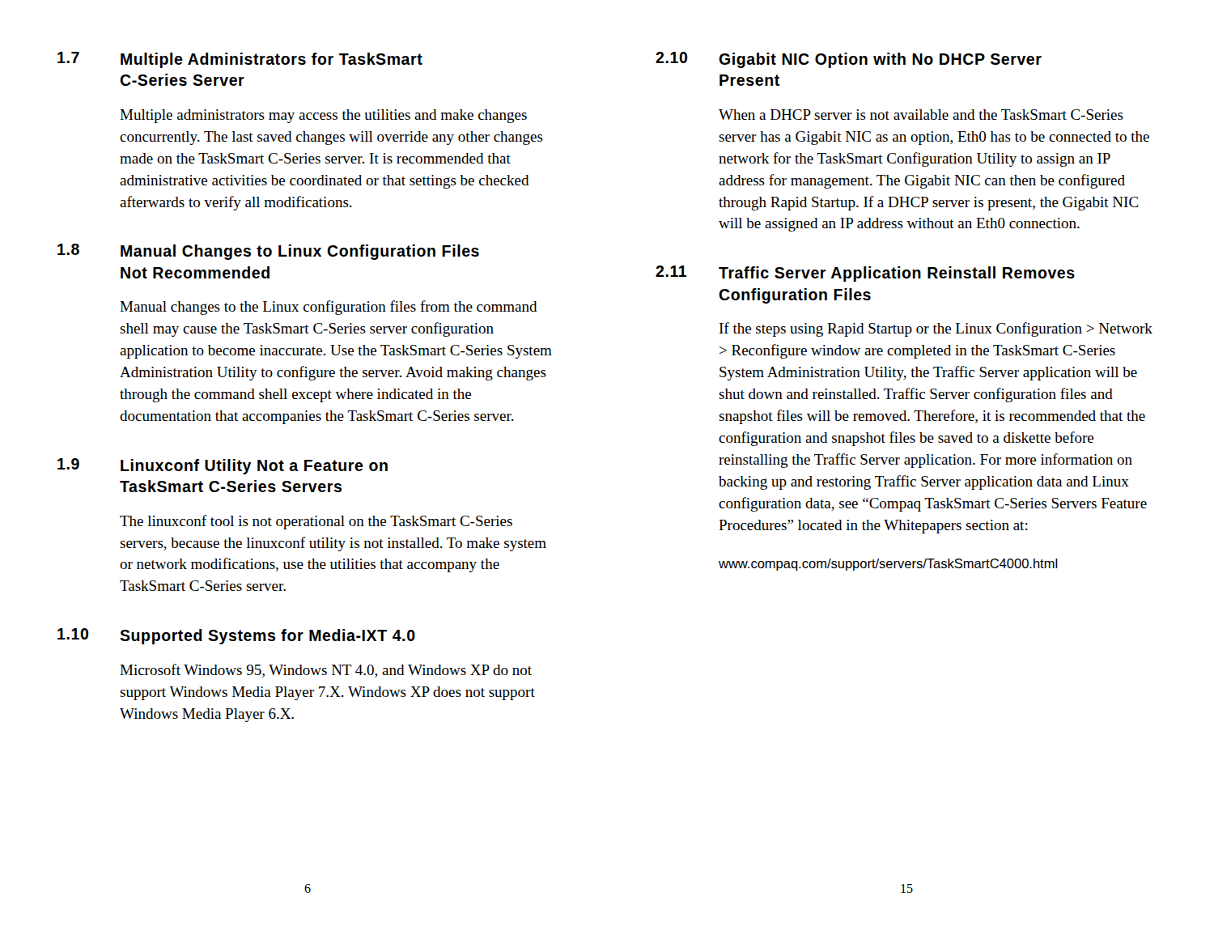1.7 Multiple Administrators for TaskSmart
C-Series Server
Multiple administrators may access the utilities and make changes concurrently. The last saved changes will override any other changes made on the TaskSmart C-Series server. It is recommended that administrative activities be coordinated or that settings be checked afterwards to verify all modifications.
1.8 Manual Changes to Linux Configuration Files
Not Recommended
Manual changes to the Linux configuration files from the command shell may cause the TaskSmart C-Series server configuration application to become inaccurate. Use the TaskSmart C-Series System Administration Utility to configure the server. Avoid making changes through the command shell except where indicated in the documentation that accompanies the TaskSmart C-Series server.
1.9 Linuxconf Utility Not a Feature on
TaskSmart C-Series Servers
The linuxconf tool is not operational on the TaskSmart C-Series servers, because the linuxconf utility is not installed. To make system or network modifications, use the utilities that accompany the TaskSmart C-Series server.
1.10 Supported Systems for Media-IXT 4.0
Microsoft Windows 95, Windows NT 4.0, and Windows XP do not support Windows Media Player 7.X. Windows XP does not support Windows Media Player 6.X.
2.10 Gigabit NIC Option with No DHCP Server
Present
When a DHCP server is not available and the TaskSmart C-Series server has a Gigabit NIC as an option, Eth0 has to be connected to the network for the TaskSmart Configuration Utility to assign an IP address for management. The Gigabit NIC can then be configured through Rapid Startup. If a DHCP server is present, the Gigabit NIC will be assigned an IP address without an Eth0 connection.
2.11 Traffic Server Application Reinstall Removes
Configuration Files
If the steps using Rapid Startup or the Linux Configuration > Network > Reconfigure window are completed in the TaskSmart C-Series System Administration Utility, the Traffic Server application will be shut down and reinstalled. Traffic Server configuration files and snapshot files will be removed. Therefore, it is recommended that the configuration and snapshot files be saved to a diskette before reinstalling the Traffic Server application. For more information on backing up and restoring Traffic Server application data and Linux configuration data, see “Compaq TaskSmart C-Series Servers Feature Procedures” located in the Whitepapers section at:
www.compaq.com/support/servers/TaskSmartC4000.html
6
15